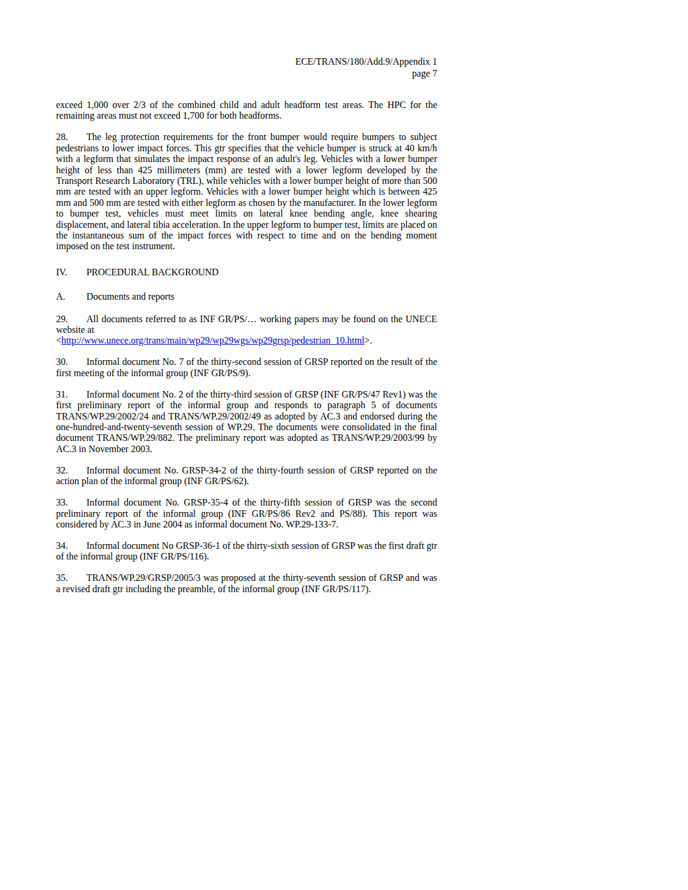ECE/TRANS/180/Add.9/Appendix 1 page 7
exceed 1,000 over 2/3 of the combined child and adult headform test areas. The HPC for the remaining areas must not exceed 1,700 for both headforms.
28. The leg protection requirements for the front bumper would require bumpers to subject pedestrians to lower impact forces. This gtr specifies that the vehicle bumper is struck at 40 km/h with a legform that simulates the impact response of an adult's leg. Vehicles with a lower bumper height of less than 425 millimeters (mm) are tested with a lower legform developed by the Transport Research Laboratory (TRL), while vehicles with a lower bumper height of more than 500 mm are tested with an upper legform. Vehicles with a lower bumper height which is between 425 mm and 500 mm are tested with either legform as chosen by the manufacturer. In the lower legform to bumper test, vehicles must meet limits on lateral knee bending angle, knee shearing displacement, and lateral tibia acceleration. In the upper legform to bumper test, limits are placed on the instantaneous sum of the impact forces with respect to time and on the bending moment imposed on the test instrument.
IV. PROCEDURAL BACKGROUND
A. Documents and reports
29. All documents referred to as INF GR/PS/… working papers may be found on the UNECE website at
<http://www.unece.org/trans/main/wp29/wp29wgs/wp29grsp/pedestrian_10.html>.
30. Informal document No. 7 of the thirty-second session of GRSP reported on the result of the first meeting of the informal group (INF GR/PS/9).
31. Informal document No. 2 of the thirty-third session of GRSP (INF GR/PS/47 Rev1) was the first preliminary report of the informal group and responds to paragraph 5 of documents TRANS/WP.29/2002/24 and TRANS/WP.29/2002/49 as adopted by AC.3 and endorsed during the one-hundred-and-twenty-seventh session of WP.29. The documents were consolidated in the final document TRANS/WP.29/882. The preliminary report was adopted as TRANS/WP.29/2003/99 by AC.3 in November 2003.
32. Informal document No. GRSP-34-2 of the thirty-fourth session of GRSP reported on the action plan of the informal group (INF GR/PS/62).
33. Informal document No. GRSP-35-4 of the thirty-fifth session of GRSP was the second preliminary report of the informal group (INF GR/PS/86 Rev2 and PS/88). This report was considered by AC.3 in June 2004 as informal document No. WP.29-133-7.
34. Informal document No GRSP-36-1 of the thirty-sixth session of GRSP was the first draft gtr of the informal group (INF GR/PS/116).
35. TRANS/WP.29/GRSP/2005/3 was proposed at the thirty-seventh session of GRSP and was a revised draft gtr including the preamble, of the informal group (INF GR/PS/117).